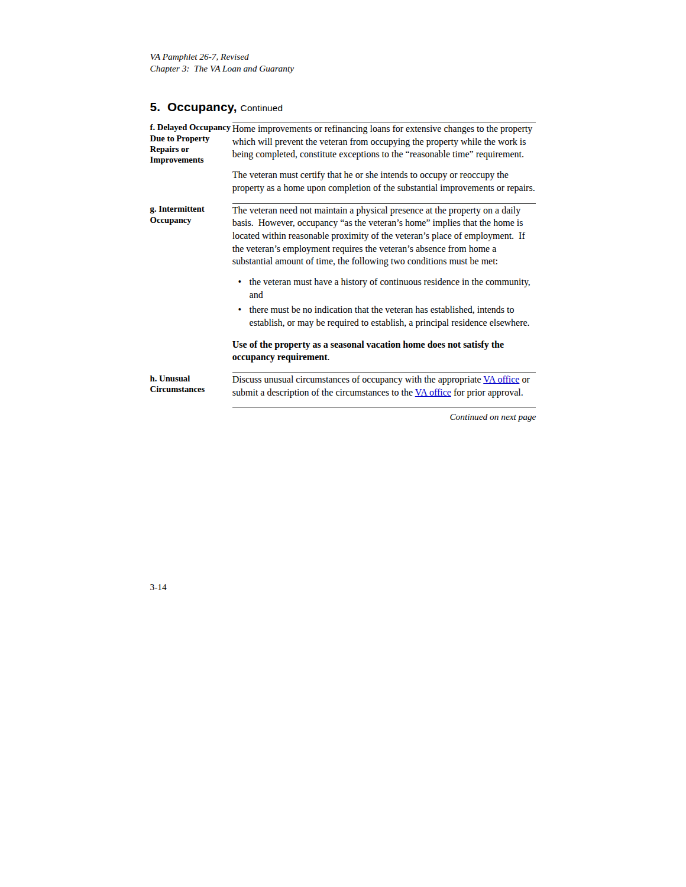VA Pamphlet 26-7, Revised
Chapter 3: The VA Loan and Guaranty
5. Occupancy, Continued
| f. Delayed Occupancy Due to Property Repairs or Improvements | Home improvements or refinancing loans for extensive changes to the property which will prevent the veteran from occupying the property while the work is being completed, constitute exceptions to the “reasonable time” requirement. The veteran must certify that he or she intends to occupy or reoccupy the property as a home upon completion of the substantial improvements or repairs. |
| g. Intermittent Occupancy | The veteran need not maintain a physical presence at the property on a daily basis. However, occupancy “as the veteran’s home” implies that the home is located within reasonable proximity of the veteran’s place of employment. If the veteran’s employment requires the veteran’s absence from home a substantial amount of time, the following two conditions must be met: the veteran must have a history of continuous residence in the community, and there must be no indication that the veteran has established, intends to establish, or may be required to establish, a principal residence elsewhere. Use of the property as a seasonal vacation home does not satisfy the occupancy requirement . |
| h. Unusual Circumstances | Discuss unusual circumstances of occupancy with the appropriate VA office or submit a description of the circumstances to the VA office for prior approval. Continued on next page |
3-14